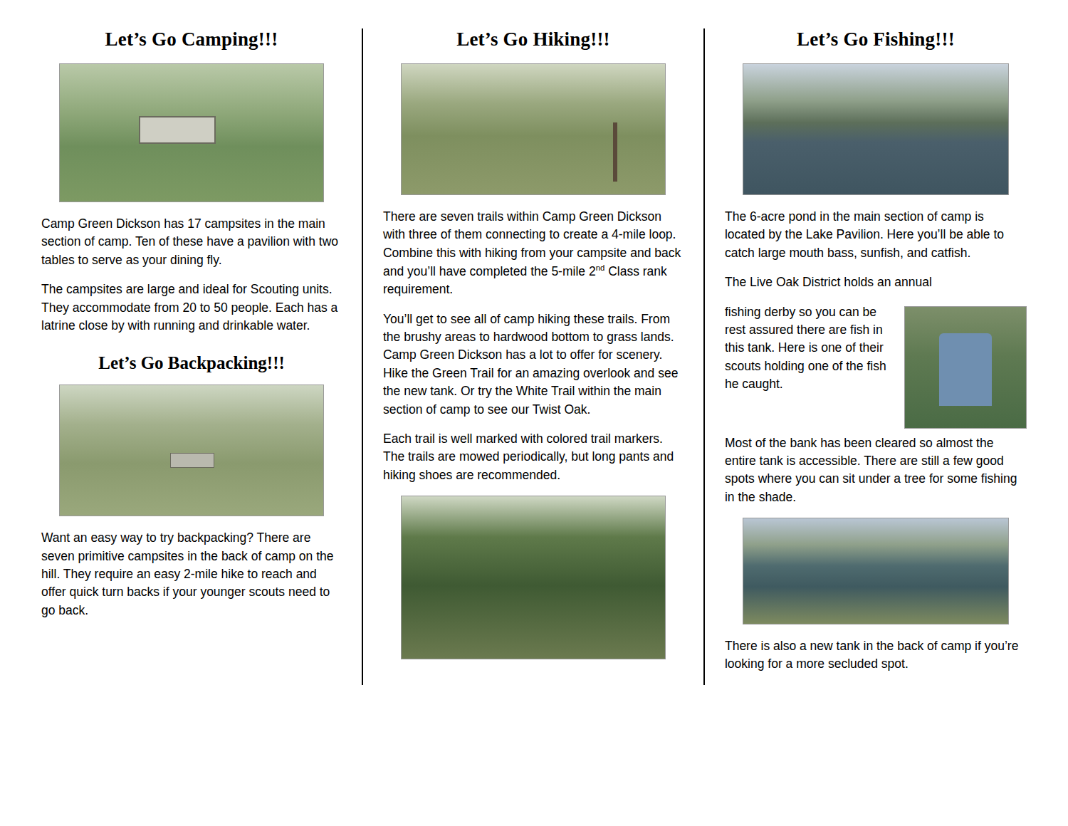Let’s Go Camping!!!
Camp Green Dickson has 17 campsites in the main section of camp. Ten of these have a pavilion with two tables to serve as your dining fly.
The campsites are large and ideal for Scouting units. They accommodate from 20 to 50 people. Each has a latrine close by with running and drinkable water.
Let’s Go Backpacking!!!
Want an easy way to try backpacking? There are seven primitive campsites in the back of camp on the hill. They require an easy 2-mile hike to reach and offer quick turn backs if your younger scouts need to go back.
Let’s Go Hiking!!!
There are seven trails within Camp Green Dickson with three of them connecting to create a 4-mile loop. Combine this with hiking from your campsite and back and you’ll have completed the 5-mile 2nd Class rank requirement.
You’ll get to see all of camp hiking these trails. From the brushy areas to hardwood bottom to grass lands. Camp Green Dickson has a lot to offer for scenery. Hike the Green Trail for an amazing overlook and see the new tank. Or try the White Trail within the main section of camp to see our Twist Oak.
Each trail is well marked with colored trail markers. The trails are mowed periodically, but long pants and hiking shoes are recommended.
Let’s Go Fishing!!!
The 6-acre pond in the main section of camp is located by the Lake Pavilion. Here you’ll be able to catch large mouth bass, sunfish, and catfish.
The Live Oak District holds an annual
fishing derby so you can be rest assured there are fish in this tank. Here is one of their scouts holding one of the fish he caught.
Most of the bank has been cleared so almost the entire tank is accessible. There are still a few good spots where you can sit under a tree for some fishing in the shade.
There is also a new tank in the back of camp if you’re looking for a more secluded spot.